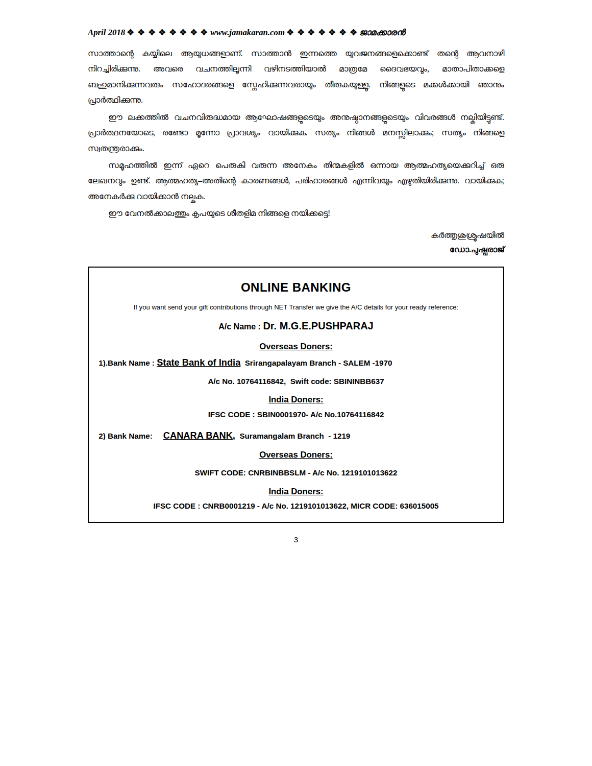April 2018 ❖ ❖ ❖ ❖ ❖ ❖ ❖ ❖ www.jamakaran.com ❖ ❖ ❖ ❖ ❖ ❖ ❖ ജാമക്കാരൻ
സാത്താന്റെ കയ്യിലെ ആയുധങ്ങളാണ്. സാത്താൻ ഇന്നത്തെ യുവജനങ്ങളെക്കൊണ്ട് തന്റെ ആവനാഴി നിറച്ചിരിക്കുന്നു. അവരെ വചനത്തിലൂന്നി വഴിനടത്തിയാൽ മാത്രമേ ദൈവഭയവും, മാതാപിതാക്കളെ ബഹുമാനിക്കുന്നവരും സഹോദരങ്ങളെ സ്നേഹിക്കുന്നവരായും തീരുകയുള്ളൂ. നിങ്ങളുടെ മക്കൾക്കായി ഞാനും പ്രാർത്ഥിക്കുന്നു.
ഈ ലക്കത്തിൽ വചനവിരുദ്ധമായ ആഘോഷങ്ങളുടെയും അനുഷ്ഠാനങ്ങളുടെയും വിവരങ്ങൾ നല്കിയിട്ടുണ്ട്. പ്രാർത്ഥനയോടെ, രണ്ടോ മൂന്നോ പ്രാവശ്യം വായിക്കുക. സത്യം നിങ്ങൾ മനസ്സിലാക്കും; സത്യം നിങ്ങളെ സ്വതന്ത്രരാക്കും.
സമൂഹത്തിൽ ഇന്ന് ഏറെ പെരുകി വരുന്ന അനേകം തിന്മകളിൽ ഒന്നായ ആത്മഹത്യയെക്കുറിച്ച് ഒരു ലേഖനവും ഉണ്ട്. ആത്മഹത്യ–അതിന്റെ കാരണങ്ങൾ, പരിഹാരങ്ങൾ എന്നിവയും എഴുതിയിരിക്കുന്നു. വായിക്കുക; അനേകർക്കു വായിക്കാൻ നല്കുക.
ഈ വേനൽക്കാലത്തും കൃപയുടെ ശീതളിമ നിങ്ങളെ നയിക്കട്ടെ!
കർത്തൃശുശ്രൂഷയിൽ
ഡോ.പുഷ്പരാജ്
ONLINE BANKING
If you want send your gift contributions through NET Transfer we give the A/C details for your ready reference:
A/c Name : Dr. M.G.E.PUSHPARAJ
Overseas Doners:
1).Bank Name : State Bank of India Srirangapalayam Branch - SALEM -1970
A/c No. 10764116842, Swift code: SBININBB637
India Doners:
IFSC CODE : SBIN0001970- A/c No.10764116842
2) Bank Name: CANARA BANK, Suramangalam Branch - 1219
Overseas Doners:
SWIFT CODE: CNRBINBBSLM - A/c No. 1219101013622
India Doners:
IFSC CODE : CNRB0001219 - A/c No. 1219101013622, MICR CODE: 636015005
3